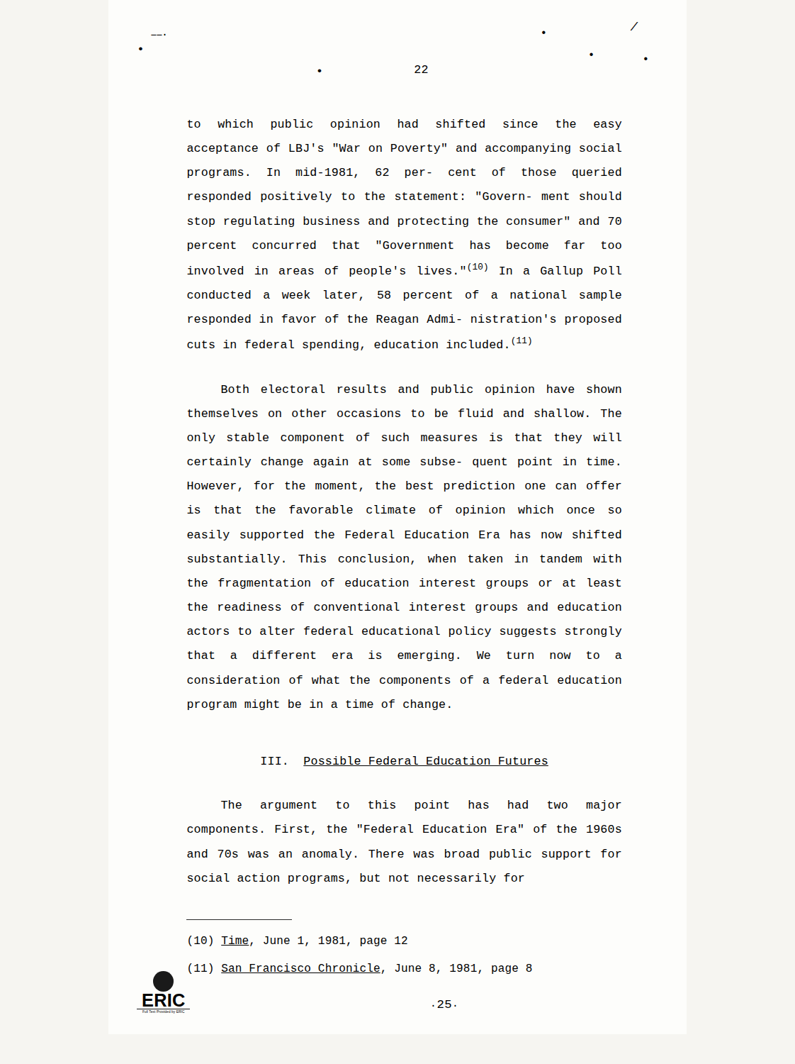/
−−⋅
•
•
•
•
•
22
to which public opinion had shifted since the easy acceptance of LBJ's "War on Poverty" and accompanying social programs. In mid-1981, 62 per- cent of those queried responded positively to the statement: "Govern- ment should stop regulating business and protecting the consumer" and 70 percent concurred that "Government has become far too involved in areas of people's lives."(10) In a Gallup Poll conducted a week later, 58 percent of a national sample responded in favor of the Reagan Admi- nistration's proposed cuts in federal spending, education included.(11)
Both electoral results and public opinion have shown themselves on other occasions to be fluid and shallow. The only stable component of such measures is that they will certainly change again at some subse- quent point in time. However, for the moment, the best prediction one can offer is that the favorable climate of opinion which once so easily supported the Federal Education Era has now shifted substantially. This conclusion, when taken in tandem with the fragmentation of education interest groups or at least the readiness of conventional interest groups and education actors to alter federal educational policy suggests strongly that a different era is emerging. We turn now to a consideration of what the components of a federal education program might be in a time of change.
III. Possible Federal Education Futures
The argument to this point has had two major components. First, the "Federal Education Era" of the 1960s and 70s was an anomaly. There was broad public support for social action programs, but not necessarily for
(10) Time, June 1, 1981, page 12
(11) San Francisco Chronicle, June 8, 1981, page 8
ERIC
Full Text Provided by ERIC
. 25.